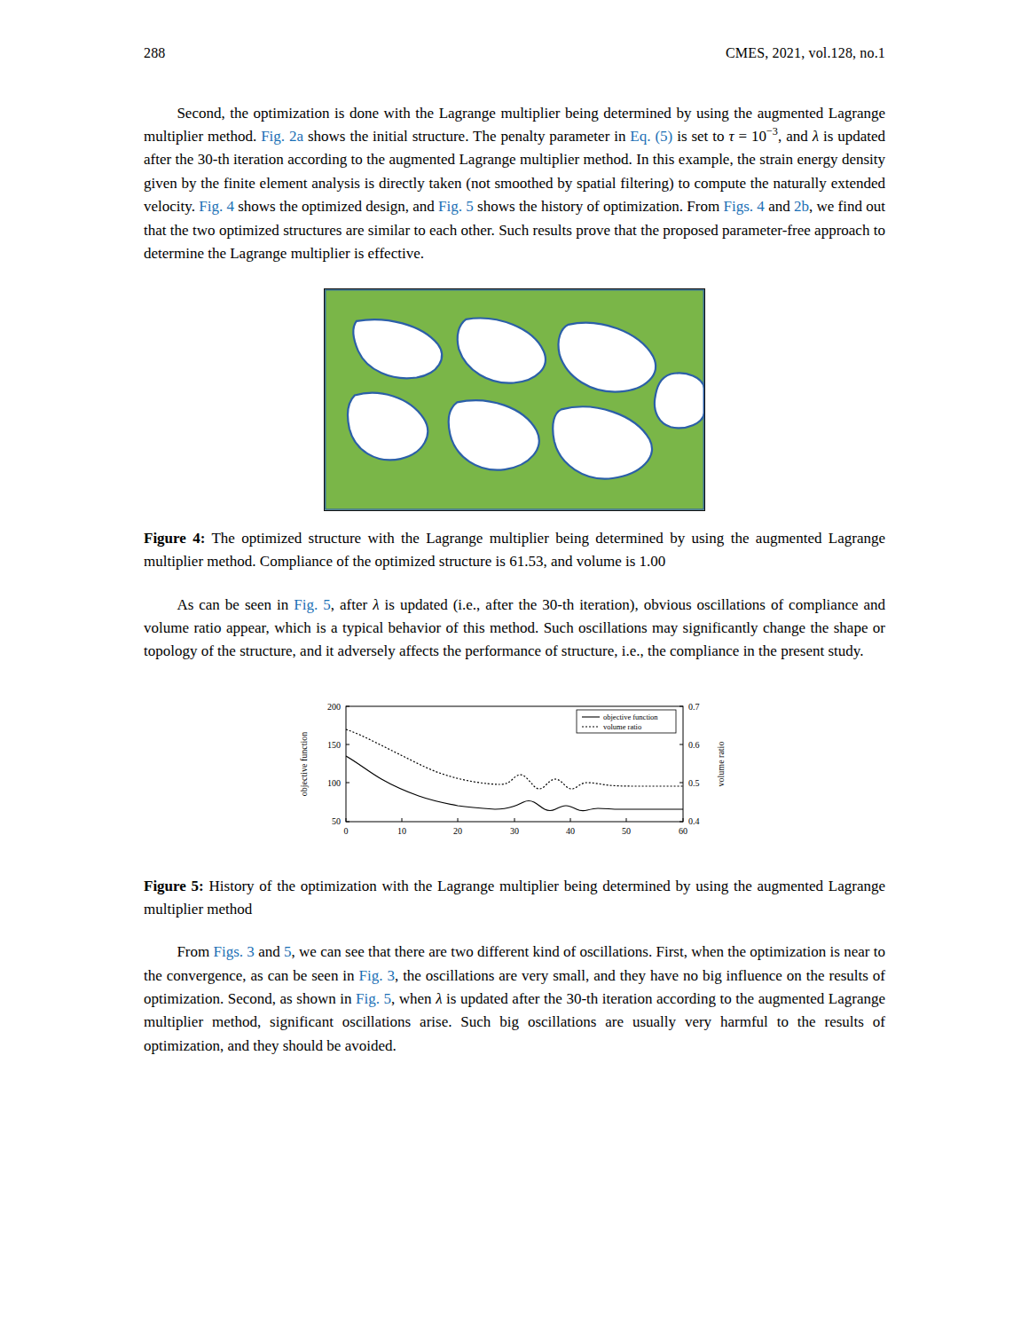288 CMES, 2021, vol.128, no.1
Second, the optimization is done with the Lagrange multiplier being determined by using the augmented Lagrange multiplier method. Fig. 2a shows the initial structure. The penalty parameter in Eq. (5) is set to τ = 10−3, and λ is updated after the 30-th iteration according to the augmented Lagrange multiplier method. In this example, the strain energy density given by the finite element analysis is directly taken (not smoothed by spatial filtering) to compute the naturally extended velocity. Fig. 4 shows the optimized design, and Fig. 5 shows the history of optimization. From Figs. 4 and 2b, we find out that the two optimized structures are similar to each other. Such results prove that the proposed parameter-free approach to determine the Lagrange multiplier is effective.
Figure 4: The optimized structure with the Lagrange multiplier being determined by using the augmented Lagrange multiplier method. Compliance of the optimized structure is 61.53, and volume is 1.00
As can be seen in Fig. 5, after λ is updated (i.e., after the 30-th iteration), obvious oscillations of compliance and volume ratio appear, which is a typical behavior of this method. Such oscillations may significantly change the shape or topology of the structure, and it adversely affects the performance of structure, i.e., the compliance in the present study.
200 150 100 50 0.7 0.6 0.5 0.4 0 10 20 30 40 50 60 objective function volume ratio objective function volume ratio
Figure 5: History of the optimization with the Lagrange multiplier being determined by using the augmented Lagrange multiplier method
From Figs. 3 and 5, we can see that there are two different kind of oscillations. First, when the optimization is near to the convergence, as can be seen in Fig. 3, the oscillations are very small, and they have no big influence on the results of optimization. Second, as shown in Fig. 5, when λ is updated after the 30-th iteration according to the augmented Lagrange multiplier method, significant oscillations arise. Such big oscillations are usually very harmful to the results of optimization, and they should be avoided.